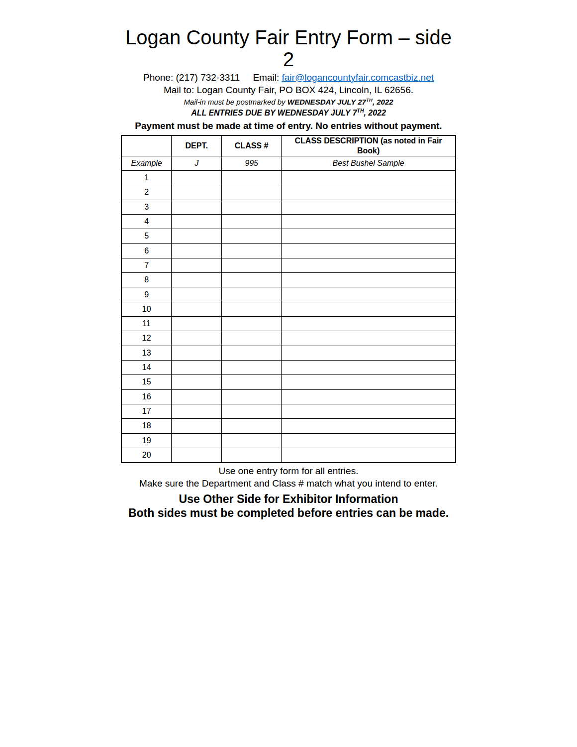Logan County Fair Entry Form – side 2
Phone: (217) 732-3311 Email: fair@logancountyfair.comcastbiz.net
Mail to: Logan County Fair, PO BOX 424, Lincoln, IL 62656.
Mail-in must be postmarked by WEDNESDAY JULY 27TH, 2022
ALL ENTRIES DUE BY WEDNESDAY JULY 7TH, 2022
Payment must be made at time of entry. No entries without payment.
| | DEPT. | CLASS # | CLASS DESCRIPTION (as noted in Fair Book) |
| --- | --- | --- | --- |
| Example | J | 995 | Best Bushel Sample |
| 1 | | | |
| 2 | | | |
| 3 | | | |
| 4 | | | |
| 5 | | | |
| 6 | | | |
| 7 | | | |
| 8 | | | |
| 9 | | | |
| 10 | | | |
| 11 | | | |
| 12 | | | |
| 13 | | | |
| 14 | | | |
| 15 | | | |
| 16 | | | |
| 17 | | | |
| 18 | | | |
| 19 | | | |
| 20 | | | |
Use one entry form for all entries.
Make sure the Department and Class # match what you intend to enter.
Use Other Side for Exhibitor Information
Both sides must be completed before entries can be made.